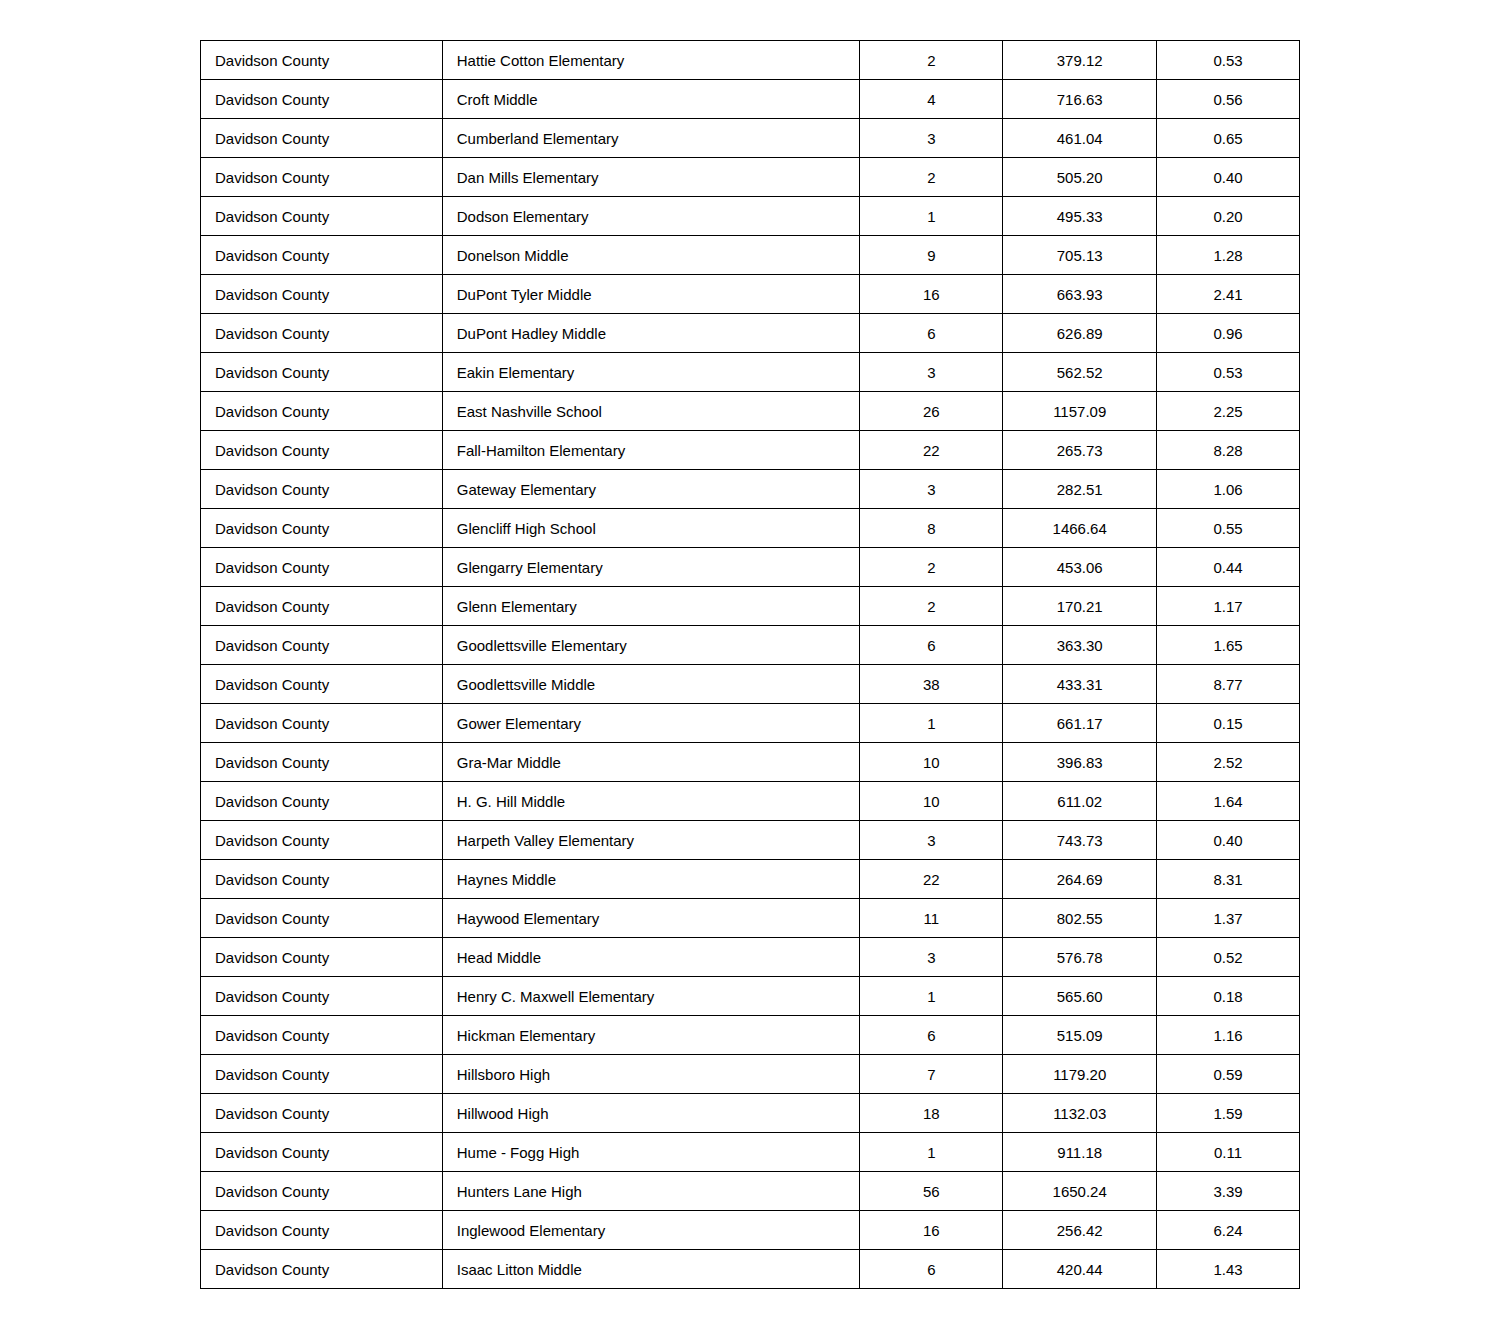| Davidson County | Hattie Cotton Elementary | 2 | 379.12 | 0.53 |
| Davidson County | Croft Middle | 4 | 716.63 | 0.56 |
| Davidson County | Cumberland Elementary | 3 | 461.04 | 0.65 |
| Davidson County | Dan Mills Elementary | 2 | 505.20 | 0.40 |
| Davidson County | Dodson Elementary | 1 | 495.33 | 0.20 |
| Davidson County | Donelson Middle | 9 | 705.13 | 1.28 |
| Davidson County | DuPont Tyler Middle | 16 | 663.93 | 2.41 |
| Davidson County | DuPont Hadley Middle | 6 | 626.89 | 0.96 |
| Davidson County | Eakin Elementary | 3 | 562.52 | 0.53 |
| Davidson County | East Nashville School | 26 | 1157.09 | 2.25 |
| Davidson County | Fall-Hamilton Elementary | 22 | 265.73 | 8.28 |
| Davidson County | Gateway Elementary | 3 | 282.51 | 1.06 |
| Davidson County | Glencliff High School | 8 | 1466.64 | 0.55 |
| Davidson County | Glengarry Elementary | 2 | 453.06 | 0.44 |
| Davidson County | Glenn Elementary | 2 | 170.21 | 1.17 |
| Davidson County | Goodlettsville Elementary | 6 | 363.30 | 1.65 |
| Davidson County | Goodlettsville Middle | 38 | 433.31 | 8.77 |
| Davidson County | Gower Elementary | 1 | 661.17 | 0.15 |
| Davidson County | Gra-Mar Middle | 10 | 396.83 | 2.52 |
| Davidson County | H. G. Hill Middle | 10 | 611.02 | 1.64 |
| Davidson County | Harpeth Valley Elementary | 3 | 743.73 | 0.40 |
| Davidson County | Haynes Middle | 22 | 264.69 | 8.31 |
| Davidson County | Haywood Elementary | 11 | 802.55 | 1.37 |
| Davidson County | Head Middle | 3 | 576.78 | 0.52 |
| Davidson County | Henry C. Maxwell Elementary | 1 | 565.60 | 0.18 |
| Davidson County | Hickman Elementary | 6 | 515.09 | 1.16 |
| Davidson County | Hillsboro High | 7 | 1179.20 | 0.59 |
| Davidson County | Hillwood High | 18 | 1132.03 | 1.59 |
| Davidson County | Hume - Fogg High | 1 | 911.18 | 0.11 |
| Davidson County | Hunters Lane High | 56 | 1650.24 | 3.39 |
| Davidson County | Inglewood Elementary | 16 | 256.42 | 6.24 |
| Davidson County | Isaac Litton Middle | 6 | 420.44 | 1.43 |